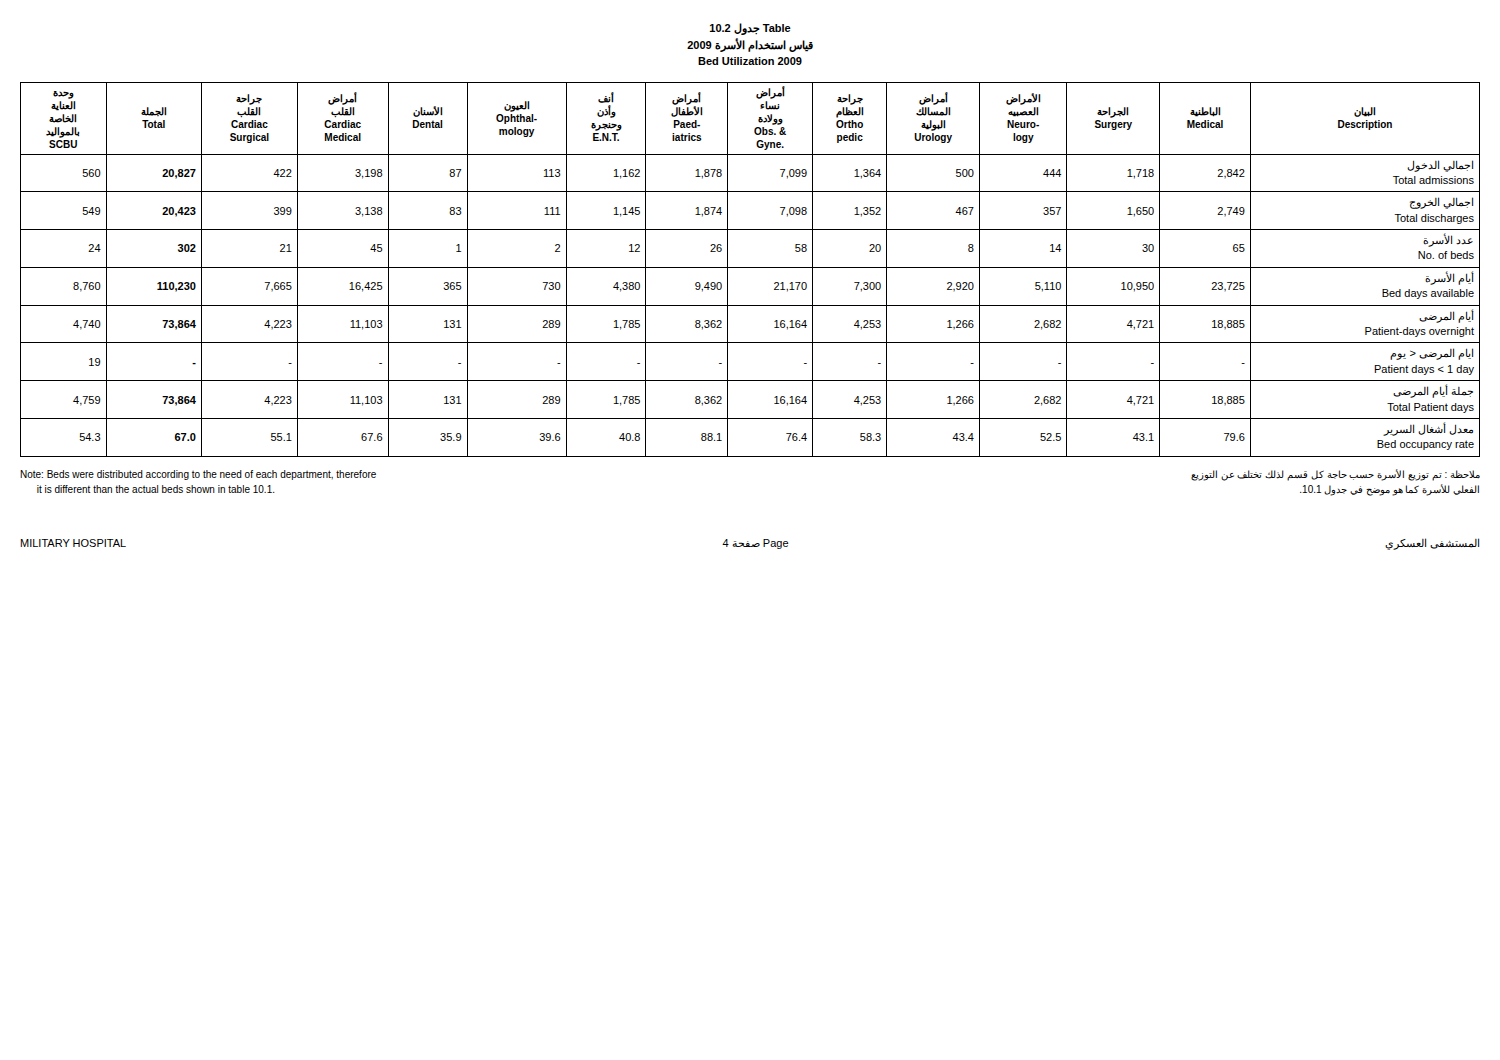جدول 10.2 Table
قياس استخدام الأسرة 2009
Bed Utilization 2009
| وحدة العناية الخاصة بالمواليد SCBU | الجملة Total | جراحة القلب Cardiac Surgical | أمراض القلب Cardiac Medical | الأسنان Dental | العيون Ophthal- mology | أنف وأذن وحنجرة E.N.T. | أمراض الأطفال Paed- iatrics | أمراض نساء وولادة Obs. & Gyne. | جراحة العظام Ortho pedic | أمراض المسالك البولية Urology | الأمراض العصبيه Neuro- logy | الجراحة Surgery | الباطنية Medical | البيان Description |
| --- | --- | --- | --- | --- | --- | --- | --- | --- | --- | --- | --- | --- | --- | --- |
| 560 | 20,827 | 422 | 3,198 | 87 | 113 | 1,162 | 1,878 | 7,099 | 1,364 | 500 | 444 | 1,718 | 2,842 | اجمالي الدخول Total admissions |
| 549 | 20,423 | 399 | 3,138 | 83 | 111 | 1,145 | 1,874 | 7,098 | 1,352 | 467 | 357 | 1,650 | 2,749 | اجمالي الخروج Total discharges |
| 24 | 302 | 21 | 45 | 1 | 2 | 12 | 26 | 58 | 20 | 8 | 14 | 30 | 65 | عدد الأسرة No. of beds |
| 8,760 | 110,230 | 7,665 | 16,425 | 365 | 730 | 4,380 | 9,490 | 21,170 | 7,300 | 2,920 | 5,110 | 10,950 | 23,725 | أيام الأسرة Bed days available |
| 4,740 | 73,864 | 4,223 | 11,103 | 131 | 289 | 1,785 | 8,362 | 16,164 | 4,253 | 1,266 | 2,682 | 4,721 | 18,885 | أيام المرضى Patient-days overnight |
| 19 | - | - | - | - | - | - | - | - | - | - | - | - | - | ايام المرضى < يوم Patient days < 1 day |
| 4,759 | 73,864 | 4,223 | 11,103 | 131 | 289 | 1,785 | 8,362 | 16,164 | 4,253 | 1,266 | 2,682 | 4,721 | 18,885 | جملة أيام المرضى Total Patient days |
| 54.3 | 67.0 | 55.1 | 67.6 | 35.9 | 39.6 | 40.8 | 88.1 | 76.4 | 58.3 | 43.4 | 52.5 | 43.1 | 79.6 | معدل أشغال السرير Bed occupancy rate |
Note: Beds were distributed according to the need of each department, therefore
it is different than the actual beds shown in table 10.1.
ملاحظة : تم توزيع الأسرة حسب حاجة كل قسم لذلك تختلف عن التوزيع
الفعلي للأسرة كما هو موضح في جدول 10.1.
MILITARY HOSPITAL
صفحة 4 Page
المستشفى العسكري